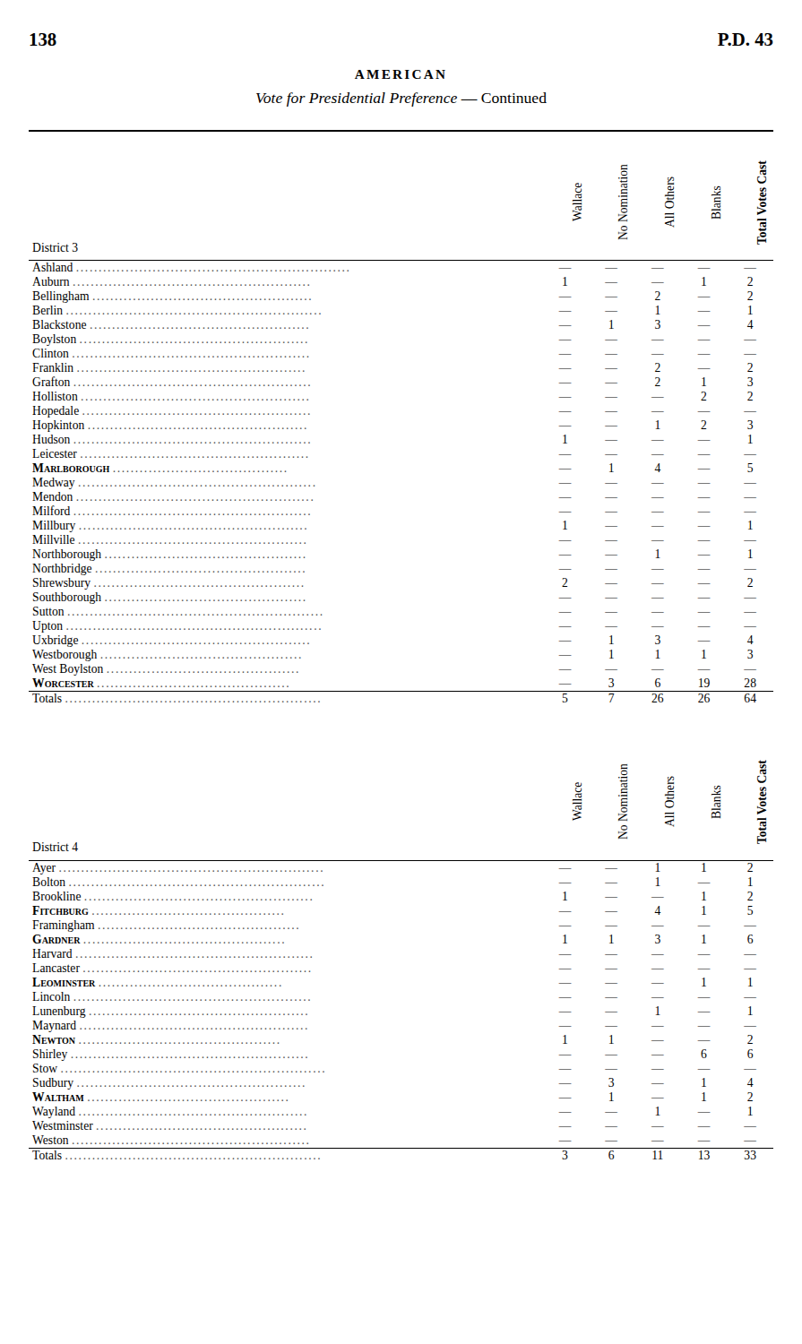138 P.D. 43
AMERICAN
Vote for Presidential Preference — Continued
| District 3 | Wallace | No Nomination | All Others | Blanks | Total Votes Cast |
| --- | --- | --- | --- | --- | --- |
| Ashland ............................................................. | — | — | — | — | — |
| Auburn ..................................................... | 1 | — | — | 1 | 2 |
| Bellingham ................................................. | — | — | 2 | — | 2 |
| Berlin ......................................................... | — | — | 1 | — | 1 |
| Blackstone ................................................. | — | 1 | 3 | — | 4 |
| Boylston ................................................... | — | — | — | — | — |
| Clinton ..................................................... | — | — | — | — | — |
| Franklin ................................................... | — | — | 2 | — | 2 |
| Grafton ..................................................... | — | — | 2 | 1 | 3 |
| Holliston ................................................... | — | — | — | 2 | 2 |
| Hopedale ................................................... | — | — | — | — | — |
| Hopkinton ................................................. | — | — | 1 | 2 | 3 |
| Hudson ..................................................... | 1 | — | — | — | 1 |
| Leicester ................................................... | — | — | — | — | — |
| Marlborough ....................................... | — | 1 | 4 | — | 5 |
| Medway ..................................................... | — | — | — | — | — |
| Mendon ..................................................... | — | — | — | — | — |
| Milford ..................................................... | — | — | — | — | — |
| Millbury ................................................... | 1 | — | — | — | 1 |
| Millville ................................................... | — | — | — | — | — |
| Northborough ............................................. | — | — | 1 | — | 1 |
| Northbridge ............................................... | — | — | — | — | — |
| Shrewsbury ............................................... | 2 | — | — | — | 2 |
| Southborough ............................................. | — | — | — | — | — |
| Sutton ......................................................... | — | — | — | — | — |
| Upton ......................................................... | — | — | — | — | — |
| Uxbridge ................................................... | — | 1 | 3 | — | 4 |
| Westborough ............................................. | — | 1 | 1 | 1 | 3 |
| West Boylston ........................................... | — | — | — | — | — |
| Worcester ........................................... | — | 3 | 6 | 19 | 28 |
| Totals ......................................................... | 5 | 7 | 26 | 26 | 64 |
| District 4 | Wallace | No Nomination | All Others | Blanks | Total Votes Cast |
| --- | --- | --- | --- | --- | --- |
| Ayer ........................................................... | — | — | 1 | 1 | 2 |
| Bolton ......................................................... | — | — | 1 | — | 1 |
| Brookline ................................................... | 1 | — | — | 1 | 2 |
| Fitchburg ........................................... | — | — | 4 | 1 | 5 |
| Framingham ............................................. | — | — | — | — | — |
| Gardner ............................................. | 1 | 1 | 3 | 1 | 6 |
| Harvard ..................................................... | — | — | — | — | — |
| Lancaster ................................................... | — | — | — | — | — |
| Leominster ......................................... | — | — | — | 1 | 1 |
| Lincoln ..................................................... | — | — | — | — | — |
| Lunenburg ................................................. | — | — | 1 | — | 1 |
| Maynard ................................................... | — | — | — | — | — |
| Newton ............................................. | 1 | 1 | — | — | 2 |
| Shirley ..................................................... | — | — | — | 6 | 6 |
| Stow ........................................................... | — | — | — | — | — |
| Sudbury ................................................... | — | 3 | — | 1 | 4 |
| Waltham ............................................. | — | 1 | — | 1 | 2 |
| Wayland ................................................... | — | — | 1 | — | 1 |
| Westminster ............................................... | — | — | — | — | — |
| Weston ..................................................... | — | — | — | — | — |
| Totals ......................................................... | 3 | 6 | 11 | 13 | 33 |